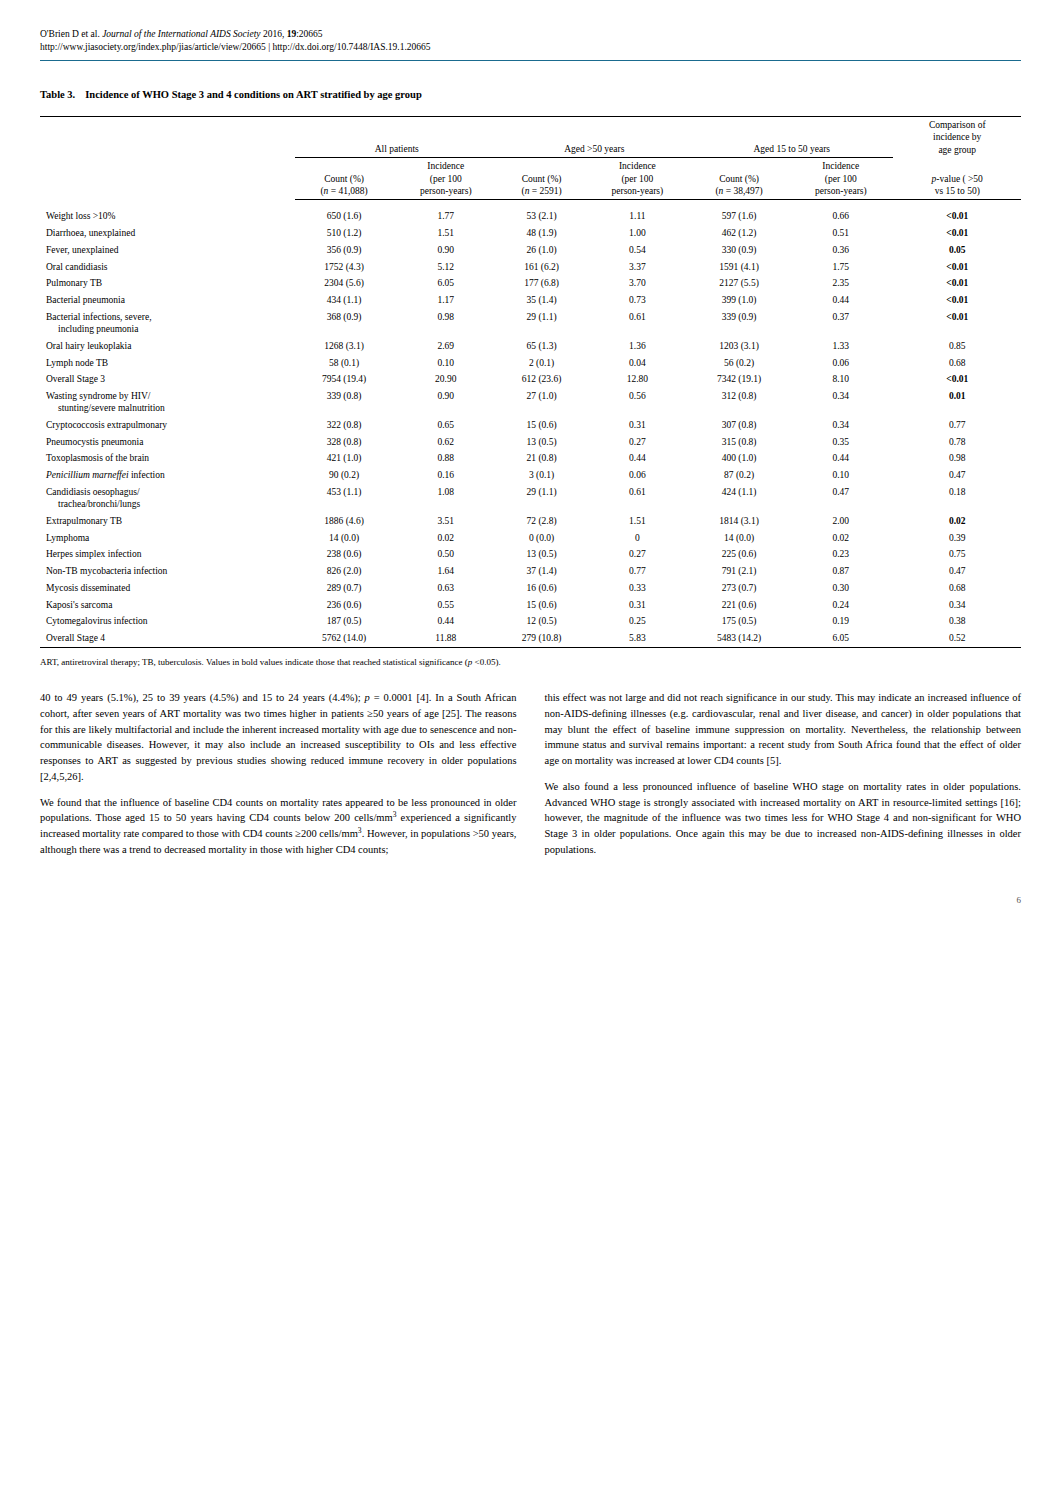O'Brien D et al. Journal of the International AIDS Society 2016, 19:20665
http://www.jiasociety.org/index.php/jias/article/view/20665 | http://dx.doi.org/10.7448/IAS.19.1.20665
Table 3. Incidence of WHO Stage 3 and 4 conditions on ART stratified by age group
| | | | | Comparison of incidence by age group |
| --- | --- | --- | --- | --- |
| All patients | Aged >50 years | Aged 15 to 50 years |
| Count (%) ( n = 41,088) | Incidence (per 100 person-years) | Count (%) ( n = 2591) | Incidence (per 100 person-years) | Count (%) ( n = 38,497) | Incidence (per 100 person-years) | p -value ( >50 vs 15 to 50) |
| Weight loss >10% | 650 (1.6) | 1.77 | 53 (2.1) | 1.11 | 597 (1.6) | 0.66 | <0.01 |
| Diarrhoea, unexplained | 510 (1.2) | 1.51 | 48 (1.9) | 1.00 | 462 (1.2) | 0.51 | <0.01 |
| Fever, unexplained | 356 (0.9) | 0.90 | 26 (1.0) | 0.54 | 330 (0.9) | 0.36 | 0.05 |
| Oral candidiasis | 1752 (4.3) | 5.12 | 161 (6.2) | 3.37 | 1591 (4.1) | 1.75 | <0.01 |
| Pulmonary TB | 2304 (5.6) | 6.05 | 177 (6.8) | 3.70 | 2127 (5.5) | 2.35 | <0.01 |
| Bacterial pneumonia | 434 (1.1) | 1.17 | 35 (1.4) | 0.73 | 399 (1.0) | 0.44 | <0.01 |
| Bacterial infections, severe, including pneumonia | 368 (0.9) | 0.98 | 29 (1.1) | 0.61 | 339 (0.9) | 0.37 | <0.01 |
| Oral hairy leukoplakia | 1268 (3.1) | 2.69 | 65 (1.3) | 1.36 | 1203 (3.1) | 1.33 | 0.85 |
| Lymph node TB | 58 (0.1) | 0.10 | 2 (0.1) | 0.04 | 56 (0.2) | 0.06 | 0.68 |
| Overall Stage 3 | 7954 (19.4) | 20.90 | 612 (23.6) | 12.80 | 7342 (19.1) | 8.10 | <0.01 |
| Wasting syndrome by HIV/ stunting/severe malnutrition | 339 (0.8) | 0.90 | 27 (1.0) | 0.56 | 312 (0.8) | 0.34 | 0.01 |
| Cryptococcosis extrapulmonary | 322 (0.8) | 0.65 | 15 (0.6) | 0.31 | 307 (0.8) | 0.34 | 0.77 |
| Pneumocystis pneumonia | 328 (0.8) | 0.62 | 13 (0.5) | 0.27 | 315 (0.8) | 0.35 | 0.78 |
| Toxoplasmosis of the brain | 421 (1.0) | 0.88 | 21 (0.8) | 0.44 | 400 (1.0) | 0.44 | 0.98 |
| Penicillium marneffei infection | 90 (0.2) | 0.16 | 3 (0.1) | 0.06 | 87 (0.2) | 0.10 | 0.47 |
| Candidiasis oesophagus/ trachea/bronchi/lungs | 453 (1.1) | 1.08 | 29 (1.1) | 0.61 | 424 (1.1) | 0.47 | 0.18 |
| Extrapulmonary TB | 1886 (4.6) | 3.51 | 72 (2.8) | 1.51 | 1814 (3.1) | 2.00 | 0.02 |
| Lymphoma | 14 (0.0) | 0.02 | 0 (0.0) | 0 | 14 (0.0) | 0.02 | 0.39 |
| Herpes simplex infection | 238 (0.6) | 0.50 | 13 (0.5) | 0.27 | 225 (0.6) | 0.23 | 0.75 |
| Non-TB mycobacteria infection | 826 (2.0) | 1.64 | 37 (1.4) | 0.77 | 791 (2.1) | 0.87 | 0.47 |
| Mycosis disseminated | 289 (0.7) | 0.63 | 16 (0.6) | 0.33 | 273 (0.7) | 0.30 | 0.68 |
| Kaposi's sarcoma | 236 (0.6) | 0.55 | 15 (0.6) | 0.31 | 221 (0.6) | 0.24 | 0.34 |
| Cytomegalovirus infection | 187 (0.5) | 0.44 | 12 (0.5) | 0.25 | 175 (0.5) | 0.19 | 0.38 |
| Overall Stage 4 | 5762 (14.0) | 11.88 | 279 (10.8) | 5.83 | 5483 (14.2) | 6.05 | 0.52 |
ART, antiretroviral therapy; TB, tuberculosis. Values in bold values indicate those that reached statistical significance (p <0.05).
40 to 49 years (5.1%), 25 to 39 years (4.5%) and 15 to 24 years (4.4%); p = 0.0001 [4]. In a South African cohort, after seven years of ART mortality was two times higher in patients ≥50 years of age [25]. The reasons for this are likely multifactorial and include the inherent increased mortality with age due to senescence and non-communicable diseases. However, it may also include an increased susceptibility to OIs and less effective responses to ART as suggested by previous studies showing reduced immune recovery in older populations [2,4,5,26].
We found that the influence of baseline CD4 counts on mortality rates appeared to be less pronounced in older populations. Those aged 15 to 50 years having CD4 counts below 200 cells/mm3 experienced a significantly increased mortality rate compared to those with CD4 counts ≥200 cells/mm3. However, in populations >50 years, although there was a trend to decreased mortality in those with higher CD4 counts;
this effect was not large and did not reach significance in our study. This may indicate an increased influence of non-AIDS-defining illnesses (e.g. cardiovascular, renal and liver disease, and cancer) in older populations that may blunt the effect of baseline immune suppression on mortality. Nevertheless, the relationship between immune status and survival remains important: a recent study from South Africa found that the effect of older age on mortality was increased at lower CD4 counts [5].
We also found a less pronounced influence of baseline WHO stage on mortality rates in older populations. Advanced WHO stage is strongly associated with increased mortality on ART in resource-limited settings [16]; however, the magnitude of the influence was two times less for WHO Stage 4 and non-significant for WHO Stage 3 in older populations. Once again this may be due to increased non-AIDS-defining illnesses in older populations.
6